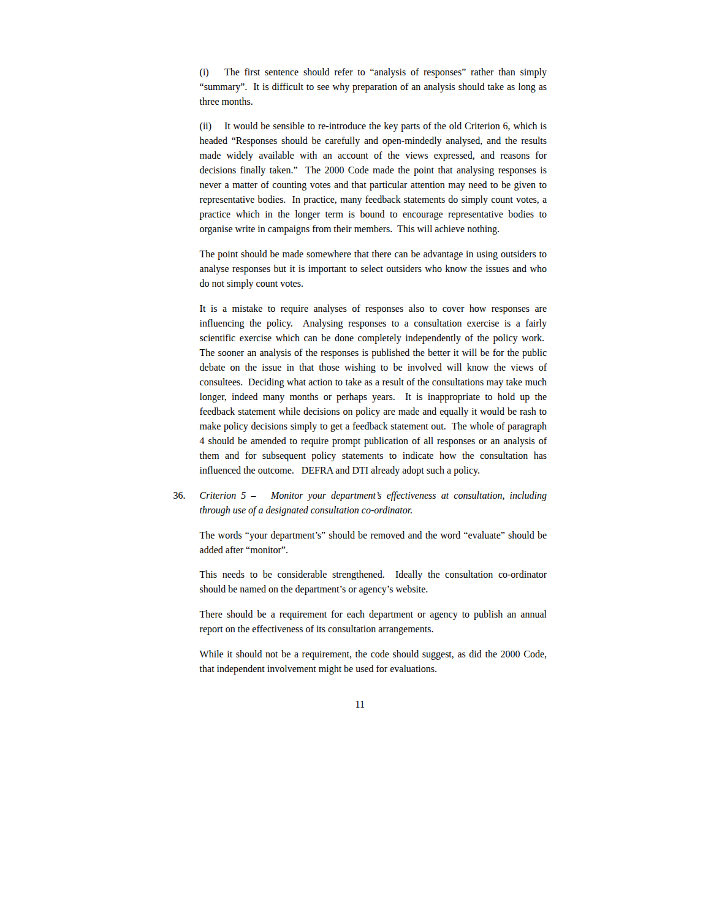(i) The first sentence should refer to “analysis of responses” rather than simply “summary”. It is difficult to see why preparation of an analysis should take as long as three months.
(ii) It would be sensible to re-introduce the key parts of the old Criterion 6, which is headed “Responses should be carefully and open-mindedly analysed, and the results made widely available with an account of the views expressed, and reasons for decisions finally taken.” The 2000 Code made the point that analysing responses is never a matter of counting votes and that particular attention may need to be given to representative bodies. In practice, many feedback statements do simply count votes, a practice which in the longer term is bound to encourage representative bodies to organise write in campaigns from their members. This will achieve nothing.
The point should be made somewhere that there can be advantage in using outsiders to analyse responses but it is important to select outsiders who know the issues and who do not simply count votes.
It is a mistake to require analyses of responses also to cover how responses are influencing the policy. Analysing responses to a consultation exercise is a fairly scientific exercise which can be done completely independently of the policy work. The sooner an analysis of the responses is published the better it will be for the public debate on the issue in that those wishing to be involved will know the views of consultees. Deciding what action to take as a result of the consultations may take much longer, indeed many months or perhaps years. It is inappropriate to hold up the feedback statement while decisions on policy are made and equally it would be rash to make policy decisions simply to get a feedback statement out. The whole of paragraph 4 should be amended to require prompt publication of all responses or an analysis of them and for subsequent policy statements to indicate how the consultation has influenced the outcome. DEFRA and DTI already adopt such a policy.
36. Criterion 5 – Monitor your department’s effectiveness at consultation, including through use of a designated consultation co-ordinator.
The words “your department’s” should be removed and the word “evaluate” should be added after “monitor”.
This needs to be considerable strengthened. Ideally the consultation co-ordinator should be named on the department’s or agency’s website.
There should be a requirement for each department or agency to publish an annual report on the effectiveness of its consultation arrangements.
While it should not be a requirement, the code should suggest, as did the 2000 Code, that independent involvement might be used for evaluations.
11